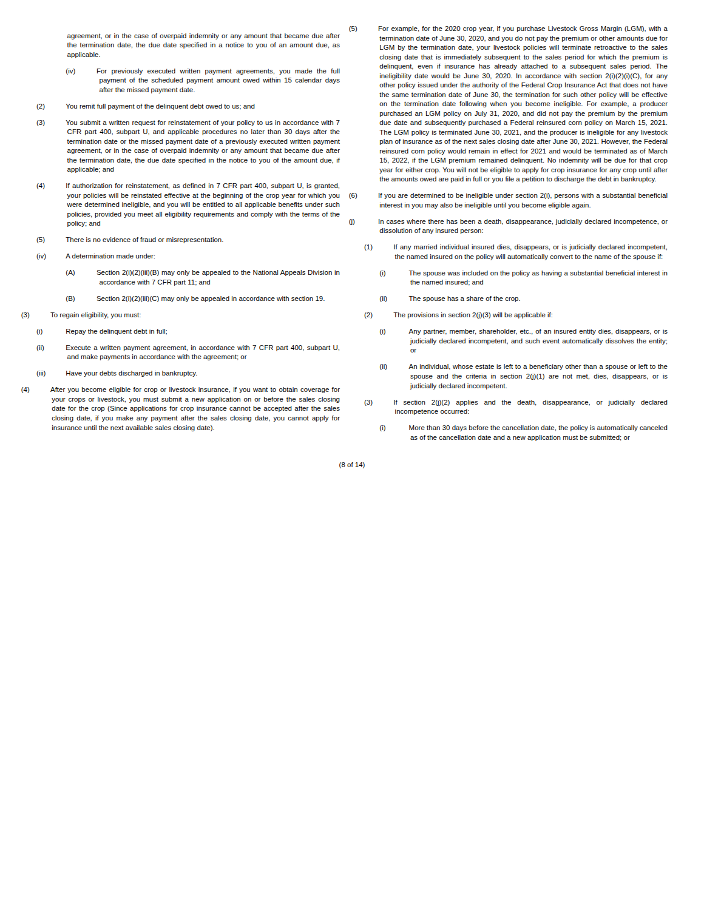agreement, or in the case of overpaid indemnity or any amount that became due after the termination date, the due date specified in a notice to you of an amount due, as applicable.
(iv) For previously executed written payment agreements, you made the full payment of the scheduled payment amount owed within 15 calendar days after the missed payment date.
(2) You remit full payment of the delinquent debt owed to us; and
(3) You submit a written request for reinstatement of your policy to us in accordance with 7 CFR part 400, subpart U, and applicable procedures no later than 30 days after the termination date or the missed payment date of a previously executed written payment agreement, or in the case of overpaid indemnity or any amount that became due after the termination date, the due date specified in the notice to you of the amount due, if applicable; and
(4) If authorization for reinstatement, as defined in 7 CFR part 400, subpart U, is granted, your policies will be reinstated effective at the beginning of the crop year for which you were determined ineligible, and you will be entitled to all applicable benefits under such policies, provided you meet all eligibility requirements and comply with the terms of the policy; and
(5) There is no evidence of fraud or misrepresentation.
(iv) A determination made under:
(A) Section 2(i)(2)(iii)(B) may only be appealed to the National Appeals Division in accordance with 7 CFR part 11; and
(B) Section 2(i)(2)(iii)(C) may only be appealed in accordance with section 19.
(3) To regain eligibility, you must:
(i) Repay the delinquent debt in full;
(ii) Execute a written payment agreement, in accordance with 7 CFR part 400, subpart U, and make payments in accordance with the agreement; or
(iii) Have your debts discharged in bankruptcy.
(4) After you become eligible for crop or livestock insurance, if you want to obtain coverage for your crops or livestock, you must submit a new application on or before the sales closing date for the crop (Since applications for crop insurance cannot be accepted after the sales closing date, if you make any payment after the sales closing date, you cannot apply for insurance until the next available sales closing date).
(5) For example, for the 2020 crop year, if you purchase Livestock Gross Margin (LGM), with a termination date of June 30, 2020, and you do not pay the premium or other amounts due for LGM by the termination date, your livestock policies will terminate retroactive to the sales closing date that is immediately subsequent to the sales period for which the premium is delinquent, even if insurance has already attached to a subsequent sales period. The ineligibility date would be June 30, 2020. In accordance with section 2(i)(2)(i)(C), for any other policy issued under the authority of the Federal Crop Insurance Act that does not have the same termination date of June 30, the termination for such other policy will be effective on the termination date following when you become ineligible. For example, a producer purchased an LGM policy on July 31, 2020, and did not pay the premium by the premium due date and subsequently purchased a Federal reinsured corn policy on March 15, 2021. The LGM policy is terminated June 30, 2021, and the producer is ineligible for any livestock plan of insurance as of the next sales closing date after June 30, 2021. However, the Federal reinsured corn policy would remain in effect for 2021 and would be terminated as of March 15, 2022, if the LGM premium remained delinquent. No indemnity will be due for that crop year for either crop. You will not be eligible to apply for crop insurance for any crop until after the amounts owed are paid in full or you file a petition to discharge the debt in bankruptcy.
(6) If you are determined to be ineligible under section 2(i), persons with a substantial beneficial interest in you may also be ineligible until you become eligible again.
(j) In cases where there has been a death, disappearance, judicially declared incompetence, or dissolution of any insured person:
(1) If any married individual insured dies, disappears, or is judicially declared incompetent, the named insured on the policy will automatically convert to the name of the spouse if:
(i) The spouse was included on the policy as having a substantial beneficial interest in the named insured; and
(ii) The spouse has a share of the crop.
(2) The provisions in section 2(j)(3) will be applicable if:
(i) Any partner, member, shareholder, etc., of an insured entity dies, disappears, or is judicially declared incompetent, and such event automatically dissolves the entity; or
(ii) An individual, whose estate is left to a beneficiary other than a spouse or left to the spouse and the criteria in section 2(j)(1) are not met, dies, disappears, or is judicially declared incompetent.
(3) If section 2(j)(2) applies and the death, disappearance, or judicially declared incompetence occurred:
(i) More than 30 days before the cancellation date, the policy is automatically canceled as of the cancellation date and a new application must be submitted; or
(8 of 14)